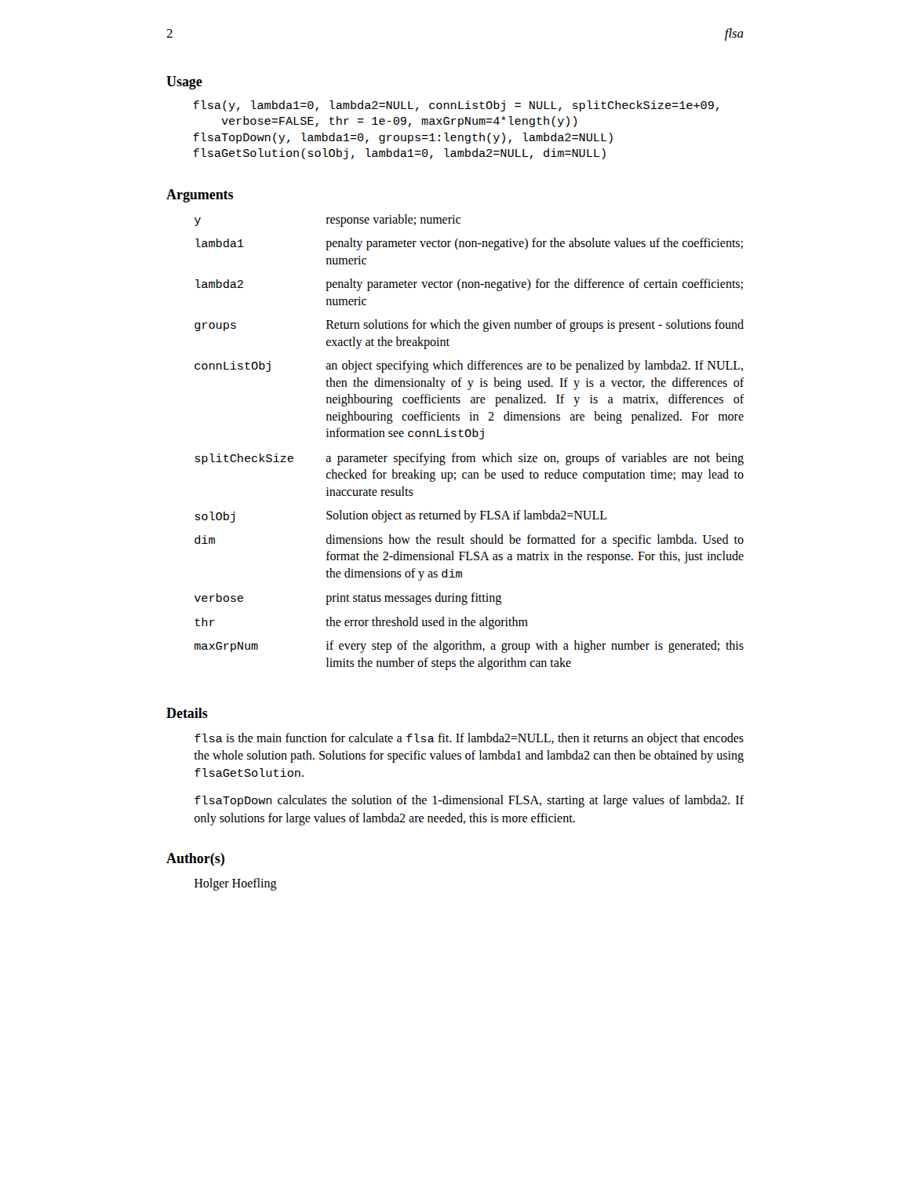2 flsa
Usage
flsa(y, lambda1=0, lambda2=NULL, connListObj = NULL, splitCheckSize=1e+09,
    verbose=FALSE, thr = 1e-09, maxGrpNum=4*length(y))
flsaTopDown(y, lambda1=0, groups=1:length(y), lambda2=NULL)
flsaGetSolution(solObj, lambda1=0, lambda2=NULL, dim=NULL)
Arguments
y
response variable; numeric
lambda1
penalty parameter vector (non-negative) for the absolute values uf the coefficients; numeric
lambda2
penalty parameter vector (non-negative) for the difference of certain coefficients; numeric
groups
Return solutions for which the given number of groups is present - solutions found exactly at the breakpoint
connListObj
an object specifying which differences are to be penalized by lambda2. If NULL, then the dimensionalty of y is being used. If y is a vector, the differences of neighbouring coefficients are penalized. If y is a matrix, differences of neighbouring coefficients in 2 dimensions are being penalized. For more information see connListObj
splitCheckSize
a parameter specifying from which size on, groups of variables are not being checked for breaking up; can be used to reduce computation time; may lead to inaccurate results
solObj
Solution object as returned by FLSA if lambda2=NULL
dim
dimensions how the result should be formatted for a specific lambda. Used to format the 2-dimensional FLSA as a matrix in the response. For this, just include the dimensions of y as dim
verbose
print status messages during fitting
thr
the error threshold used in the algorithm
maxGrpNum
if every step of the algorithm, a group with a higher number is generated; this limits the number of steps the algorithm can take
Details
flsa is the main function for calculate a flsa fit. If lambda2=NULL, then it returns an object that encodes the whole solution path. Solutions for specific values of lambda1 and lambda2 can then be obtained by using flsaGetSolution.
flsaTopDown calculates the solution of the 1-dimensional FLSA, starting at large values of lambda2. If only solutions for large values of lambda2 are needed, this is more efficient.
Author(s)
Holger Hoefling